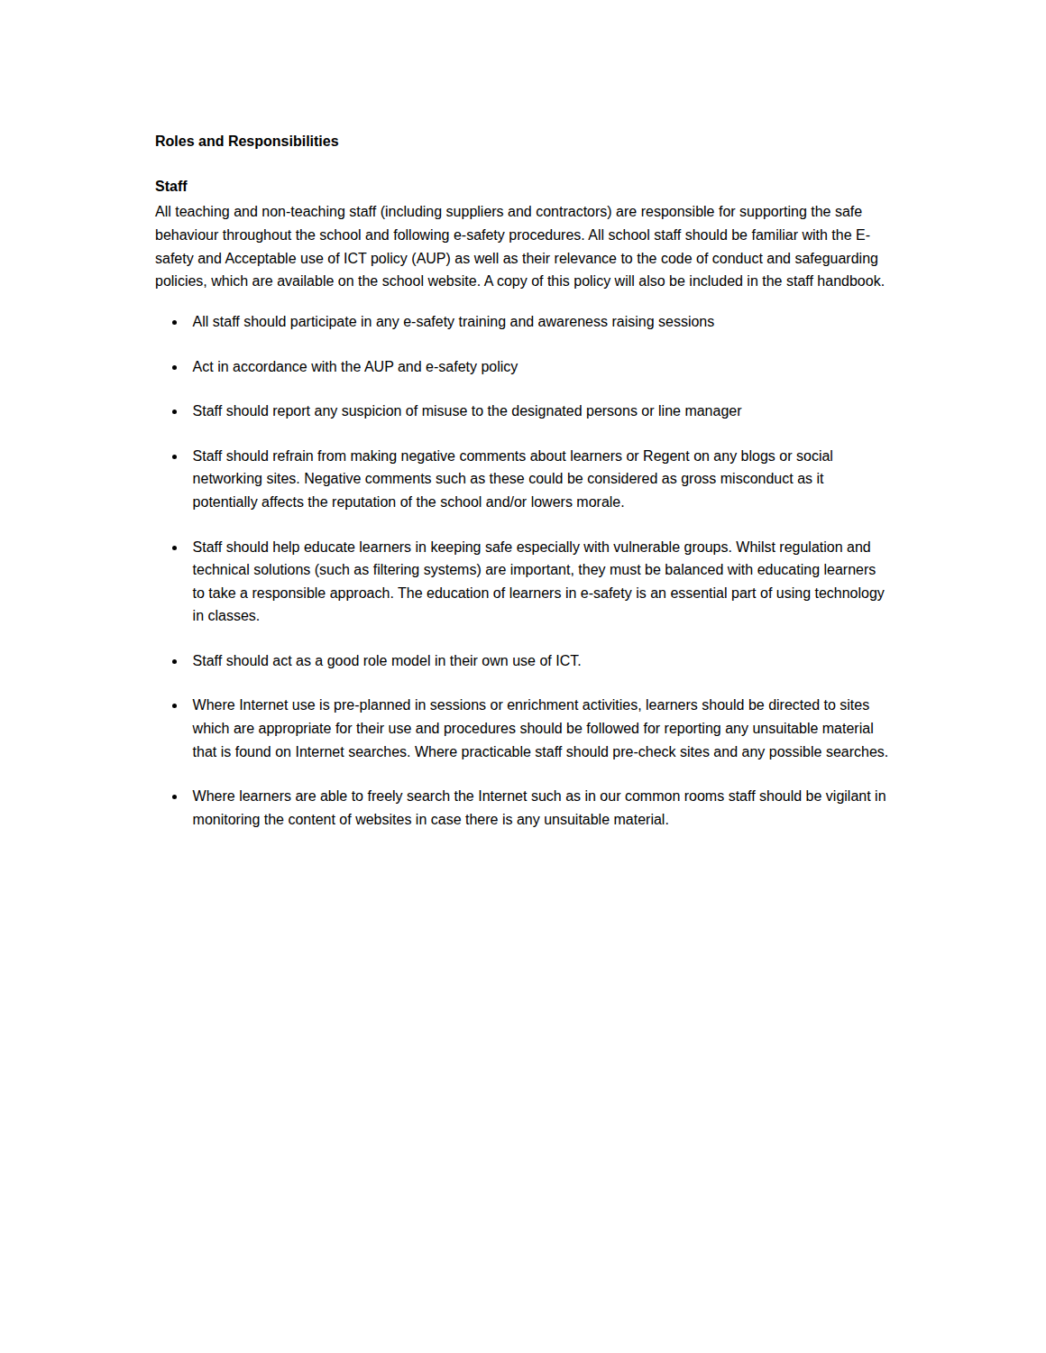Roles and Responsibilities
Staff
All teaching and non-teaching staff (including suppliers and contractors) are responsible for supporting the safe behaviour throughout the school and following e-safety procedures. All school staff should be familiar with the E-safety and Acceptable use of ICT policy (AUP) as well as their relevance to the code of conduct and safeguarding policies, which are available on the school website. A copy of this policy will also be included in the staff handbook.
All staff should participate in any e-safety training and awareness raising sessions
Act in accordance with the AUP and e-safety policy
Staff should report any suspicion of misuse to the designated persons or line manager
Staff should refrain from making negative comments about learners or Regent on any blogs or social networking sites. Negative comments such as these could be considered as gross misconduct as it potentially affects the reputation of the school and/or lowers morale.
Staff should help educate learners in keeping safe especially with vulnerable groups. Whilst regulation and technical solutions (such as filtering systems) are important, they must be balanced with educating learners to take a responsible approach. The education of learners in e-safety is an essential part of using technology in classes.
Staff should act as a good role model in their own use of ICT.
Where Internet use is pre-planned in sessions or enrichment activities, learners should be directed to sites which are appropriate for their use and procedures should be followed for reporting any unsuitable material that is found on Internet searches. Where practicable staff should pre-check sites and any possible searches.
Where learners are able to freely search the Internet such as in our common rooms staff should be vigilant in monitoring the content of websites in case there is any unsuitable material.